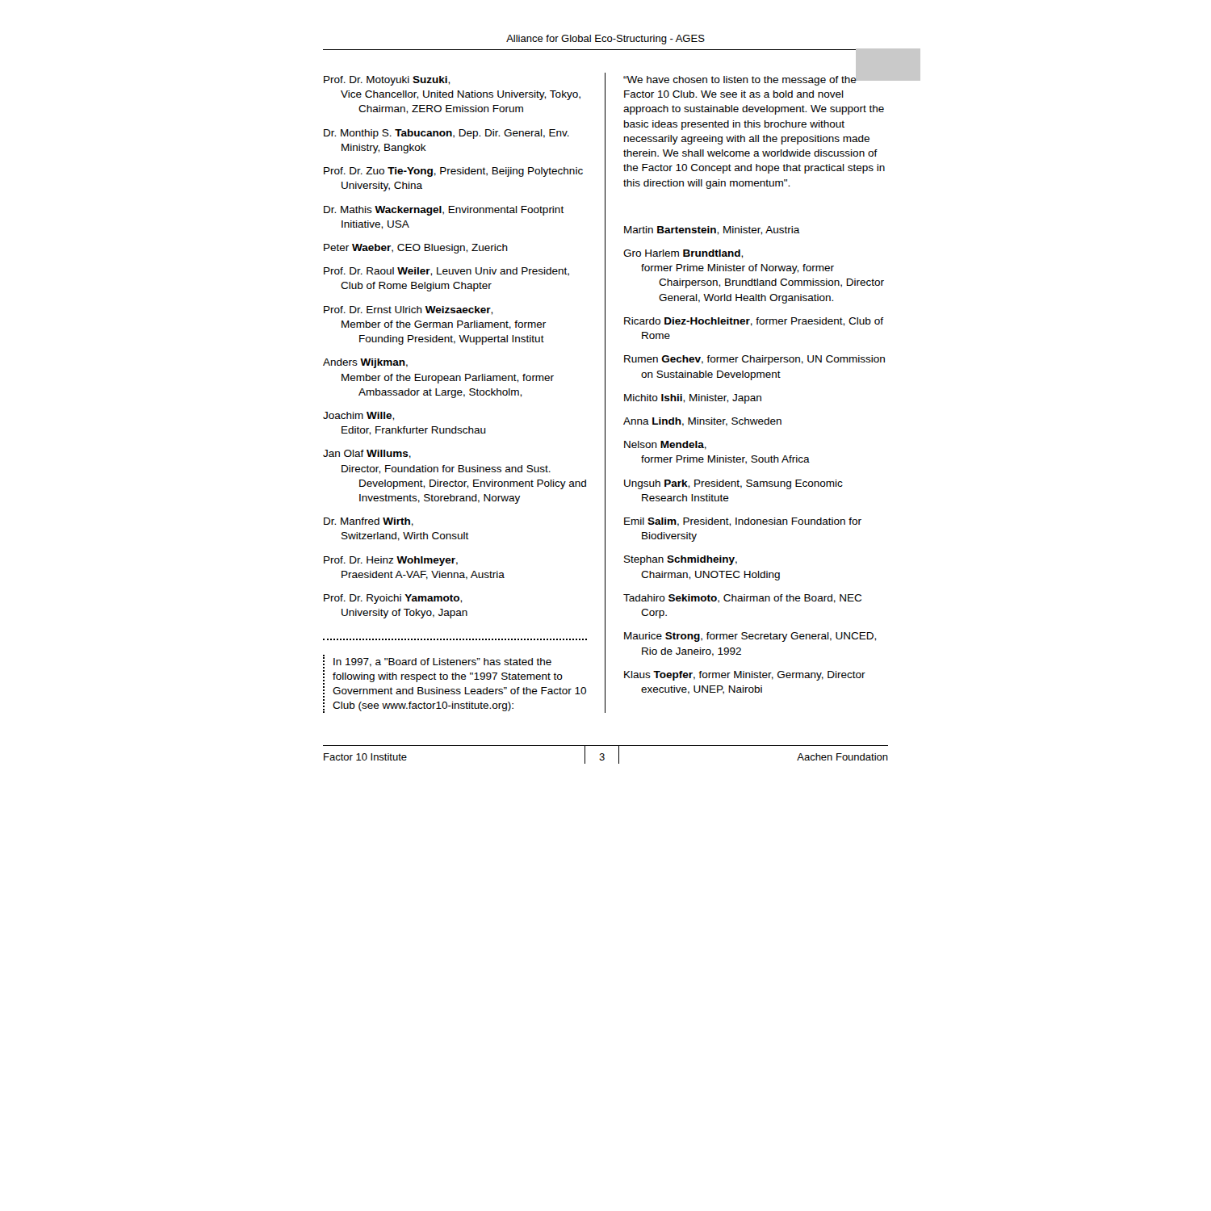Alliance for Global Eco-Structuring - AGES
Prof. Dr. Motoyuki Suzuki,Vice Chancellor, United Nations University, Tokyo, Chairman, ZERO Emission Forum
Dr. Monthip S. Tabucanon, Dep. Dir. General, Env. Ministry, Bangkok
Prof. Dr. Zuo Tie-Yong, President, Beijing Polytechnic University, China
Dr. Mathis Wackernagel, Environmental Footprint Initiative, USA
Peter Waeber, CEO Bluesign, Zuerich
Prof. Dr. Raoul Weiler, Leuven Univ and President, Club of Rome Belgium Chapter
Prof. Dr. Ernst Ulrich Weizsaecker,Member of the German Parliament, former Founding President, Wuppertal Institut
Anders Wijkman,Member of the European Parliament, former Ambassador at Large, Stockholm,
Joachim Wille,Editor, Frankfurter Rundschau
Jan Olaf Willums,Director, Foundation for Business and Sust. Development, Director, Environment Policy and Investments, Storebrand, Norway
Dr. Manfred Wirth,Switzerland, Wirth Consult
Prof. Dr. Heinz Wohlmeyer,Praesident A-VAF, Vienna, Austria
Prof. Dr. Ryoichi Yamamoto,University of Tokyo, Japan
In 1997, a "Board of Listeners” has stated the following with respect to the "1997 Statement to Government and Business Leaders” of the Factor 10 Club (see www.factor10-institute.org):
“We have chosen to listen to the message of the Factor 10 Club. We see it as a bold and novel approach to sustainable development. We support the basic ideas presented in this brochure without necessarily agreeing with all the prepositions made therein. We shall welcome a worldwide discussion of the Factor 10 Concept and hope that practical steps in this direction will gain momentum".
Martin Bartenstein, Minister, Austria
Gro Harlem Brundtland,former Prime Minister of Norway, former Chairperson, Brundtland Commission, Director General, World Health Organisation.
Ricardo Diez-Hochleitner, former Praesident, Club of Rome
Rumen Gechev, former Chairperson, UN Commission on Sustainable Development
Michito Ishii, Minister, Japan
Anna Lindh, Minsiter, Schweden
Nelson Mendela,former Prime Minister, South Africa
Ungsuh Park, President, Samsung Economic Research Institute
Emil Salim, President, Indonesian Foundation for Biodiversity
Stephan Schmidheiny,Chairman, UNOTEC Holding
Tadahiro Sekimoto, Chairman of the Board, NEC Corp.
Maurice Strong, former Secretary General, UNCED, Rio de Janeiro, 1992
Klaus Toepfer, former Minister, Germany, Director executive, UNEP, Nairobi
Factor 10 Institute
3
Aachen Foundation